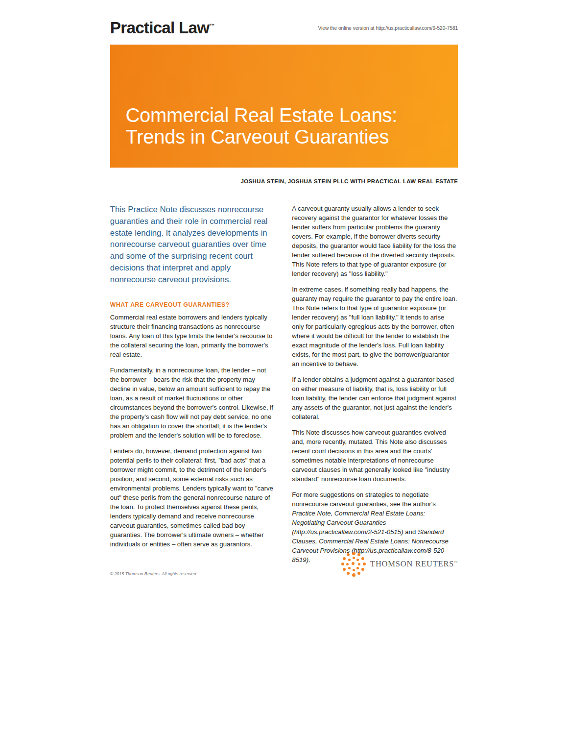Practical Law™
View the online version at http://us.practicallaw.com/9-520-7581
Commercial Real Estate Loans:
Trends in Carveout Guaranties
JOSHUA STEIN, JOSHUA STEIN PLLC WITH PRACTICAL LAW REAL ESTATE
This Practice Note discusses nonrecourse guaranties and their role in commercial real estate lending. It analyzes developments in nonrecourse carveout guaranties over time and some of the surprising recent court decisions that interpret and apply nonrecourse carveout provisions.
What are carveout guaranties?
Commercial real estate borrowers and lenders typically structure their financing transactions as nonrecourse loans. Any loan of this type limits the lender's recourse to the collateral securing the loan, primarily the borrower's real estate.
Fundamentally, in a nonrecourse loan, the lender – not the borrower – bears the risk that the property may decline in value, below an amount sufficient to repay the loan, as a result of market fluctuations or other circumstances beyond the borrower's control. Likewise, if the property's cash flow will not pay debt service, no one has an obligation to cover the shortfall; it is the lender's problem and the lender's solution will be to foreclose.
Lenders do, however, demand protection against two potential perils to their collateral: first, "bad acts" that a borrower might commit, to the detriment of the lender's position; and second, some external risks such as environmental problems. Lenders typically want to "carve out" these perils from the general nonrecourse nature of the loan. To protect themselves against these perils, lenders typically demand and receive nonrecourse carveout guaranties, sometimes called bad boy guaranties. The borrower's ultimate owners – whether individuals or entities – often serve as guarantors.
A carveout guaranty usually allows a lender to seek recovery against the guarantor for whatever losses the lender suffers from particular problems the guaranty covers. For example, if the borrower diverts security deposits, the guarantor would face liability for the loss the lender suffered because of the diverted security deposits. This Note refers to that type of guarantor exposure (or lender recovery) as "loss liability."
In extreme cases, if something really bad happens, the guaranty may require the guarantor to pay the entire loan. This Note refers to that type of guarantor exposure (or lender recovery) as "full loan liability." It tends to arise only for particularly egregious acts by the borrower, often where it would be difficult for the lender to establish the exact magnitude of the lender's loss. Full loan liability exists, for the most part, to give the borrower/guarantor an incentive to behave.
If a lender obtains a judgment against a guarantor based on either measure of liability, that is, loss liability or full loan liability, the lender can enforce that judgment against any assets of the guarantor, not just against the lender's collateral.
This Note discusses how carveout guaranties evolved and, more recently, mutated. This Note also discusses recent court decisions in this area and the courts' sometimes notable interpretations of nonrecourse carveout clauses in what generally looked like "industry standard" nonrecourse loan documents.
For more suggestions on strategies to negotiate nonrecourse carveout guaranties, see the author's Practice Note, Commercial Real Estate Loans: Negotiating Carveout Guaranties (http://us.practicallaw.com/2-521-0515) and Standard Clauses, Commercial Real Estate Loans: Nonrecourse Carveout Provisions (http://us.practicallaw.com/8-520-8519).
© 2015 Thomson Reuters. All rights reserved.
THOMSON REUTERS™